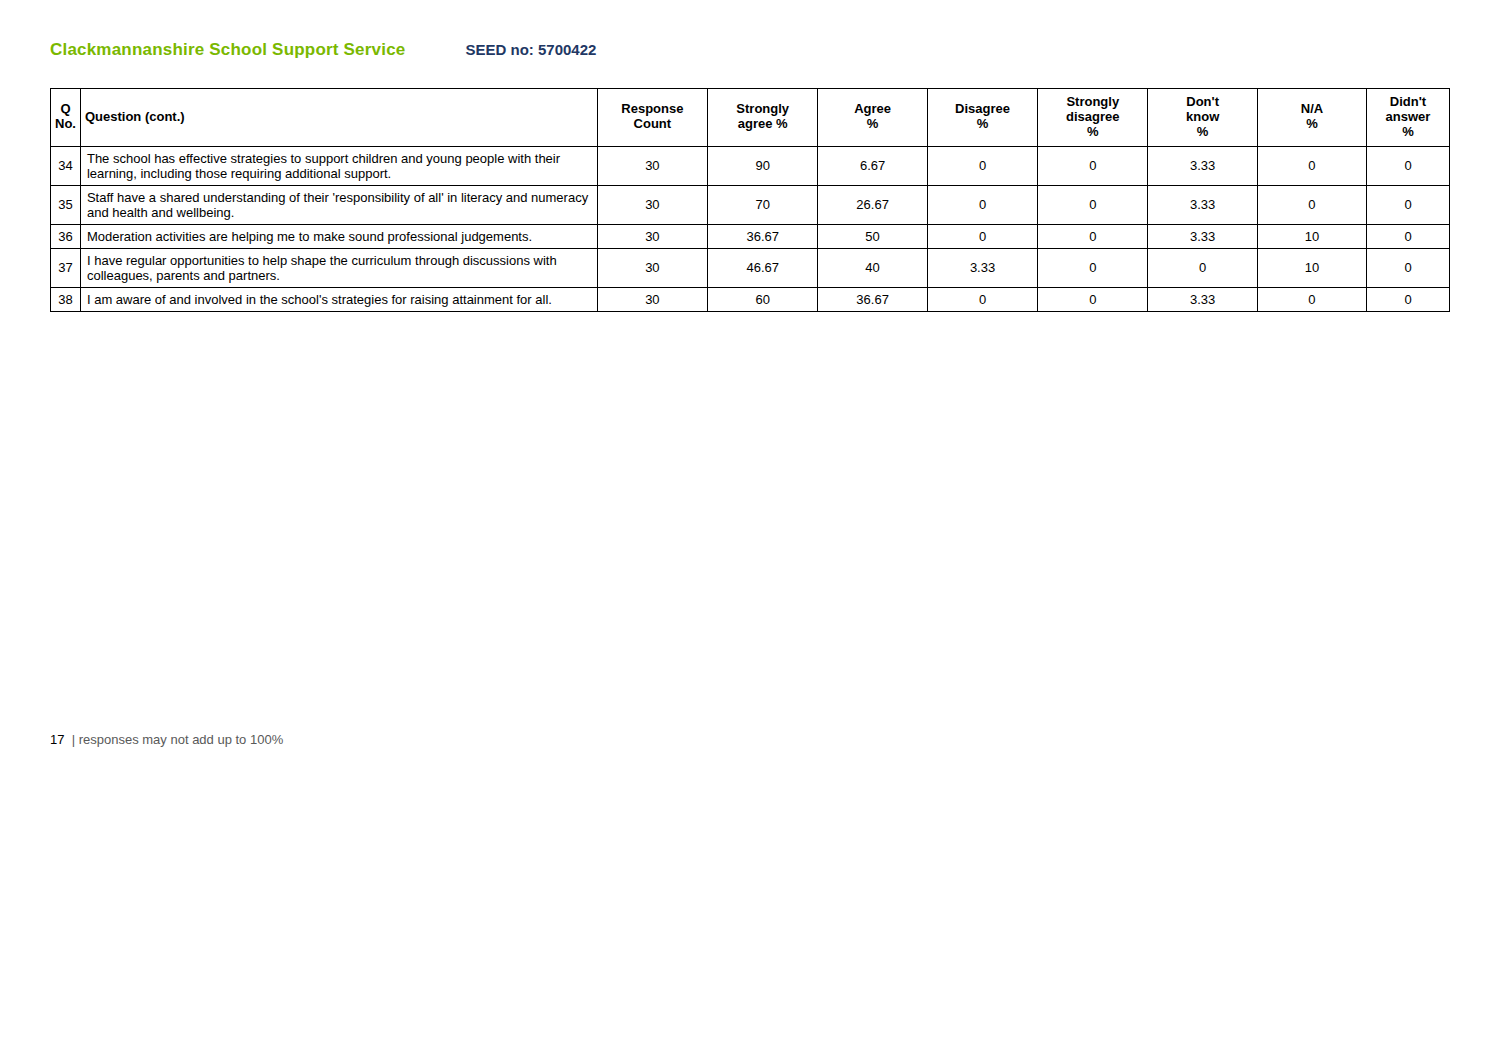Clackmannanshire School Support Service SEED no: 5700422
| 34 | The school has effective strategies to support children and young people with their learning, including those requiring additional support. | 30 | 90 | 6.67 | 0 | 0 | 3.33 | 0 | 0 |
| 35 | Staff have a shared understanding of their 'responsibility of all' in literacy and numeracy and health and wellbeing. | 30 | 70 | 26.67 | 0 | 0 | 3.33 | 0 | 0 |
| Q No. | Question (cont.) | Response Count | Strongly agree % | Agree % | Disagree % | Strongly disagree % | Don't know % | N/A % | Didn't answer % |
| 36 | Moderation activities are helping me to make sound professional judgements. | 30 | 36.67 | 50 | 0 | 0 | 3.33 | 10 | 0 |
| 37 | I have regular opportunities to help shape the curriculum through discussions with colleagues, parents and partners. | 30 | 46.67 | 40 | 3.33 | 0 | 0 | 10 | 0 |
| 38 | I am aware of and involved in the school's strategies for raising attainment for all. | 30 | 60 | 36.67 | 0 | 0 | 3.33 | 0 | 0 |
17 | responses may not add up to 100%